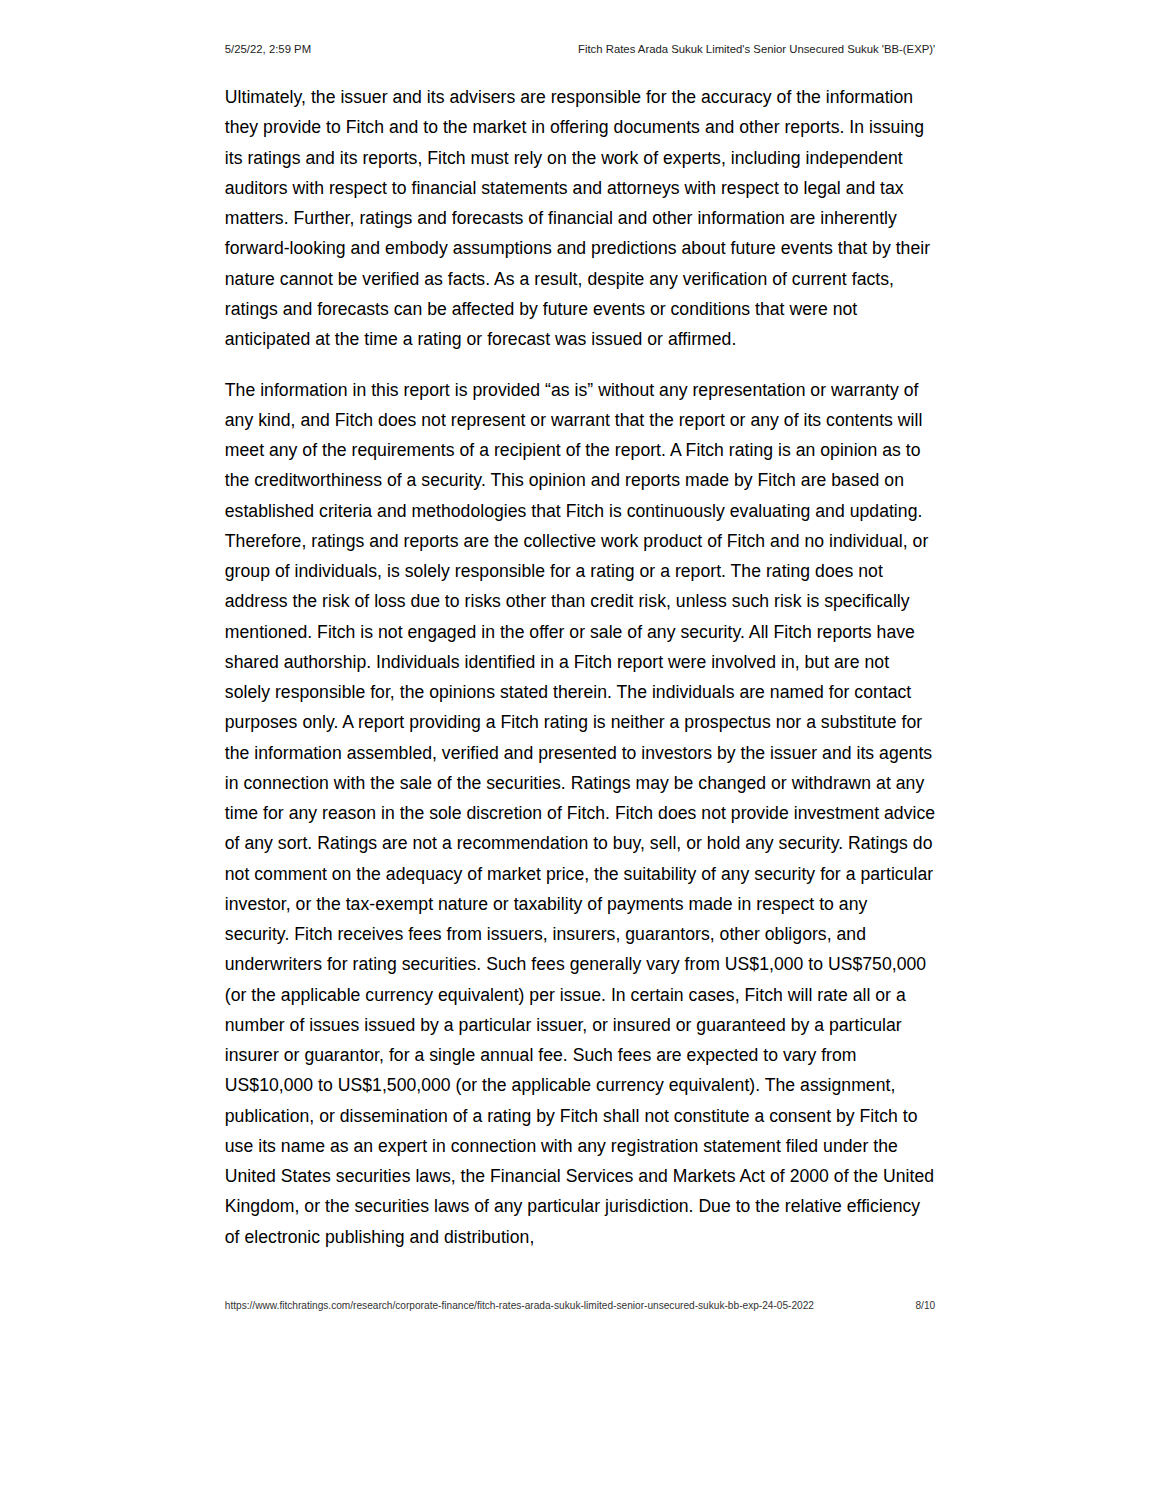5/25/22, 2:59 PM Fitch Rates Arada Sukuk Limited's Senior Unsecured Sukuk 'BB-(EXP)'
Ultimately, the issuer and its advisers are responsible for the accuracy of the information they provide to Fitch and to the market in offering documents and other reports. In issuing its ratings and its reports, Fitch must rely on the work of experts, including independent auditors with respect to financial statements and attorneys with respect to legal and tax matters. Further, ratings and forecasts of financial and other information are inherently forward-looking and embody assumptions and predictions about future events that by their nature cannot be verified as facts. As a result, despite any verification of current facts, ratings and forecasts can be affected by future events or conditions that were not anticipated at the time a rating or forecast was issued or affirmed.
The information in this report is provided “as is” without any representation or warranty of any kind, and Fitch does not represent or warrant that the report or any of its contents will meet any of the requirements of a recipient of the report. A Fitch rating is an opinion as to the creditworthiness of a security. This opinion and reports made by Fitch are based on established criteria and methodologies that Fitch is continuously evaluating and updating. Therefore, ratings and reports are the collective work product of Fitch and no individual, or group of individuals, is solely responsible for a rating or a report. The rating does not address the risk of loss due to risks other than credit risk, unless such risk is specifically mentioned. Fitch is not engaged in the offer or sale of any security. All Fitch reports have shared authorship. Individuals identified in a Fitch report were involved in, but are not solely responsible for, the opinions stated therein. The individuals are named for contact purposes only. A report providing a Fitch rating is neither a prospectus nor a substitute for the information assembled, verified and presented to investors by the issuer and its agents in connection with the sale of the securities. Ratings may be changed or withdrawn at any time for any reason in the sole discretion of Fitch. Fitch does not provide investment advice of any sort. Ratings are not a recommendation to buy, sell, or hold any security. Ratings do not comment on the adequacy of market price, the suitability of any security for a particular investor, or the tax-exempt nature or taxability of payments made in respect to any security. Fitch receives fees from issuers, insurers, guarantors, other obligors, and underwriters for rating securities. Such fees generally vary from US$1,000 to US$750,000 (or the applicable currency equivalent) per issue. In certain cases, Fitch will rate all or a number of issues issued by a particular issuer, or insured or guaranteed by a particular insurer or guarantor, for a single annual fee. Such fees are expected to vary from US$10,000 to US$1,500,000 (or the applicable currency equivalent). The assignment, publication, or dissemination of a rating by Fitch shall not constitute a consent by Fitch to use its name as an expert in connection with any registration statement filed under the United States securities laws, the Financial Services and Markets Act of 2000 of the United Kingdom, or the securities laws of any particular jurisdiction. Due to the relative efficiency of electronic publishing and distribution,
https://www.fitchratings.com/research/corporate-finance/fitch-rates-arada-sukuk-limited-senior-unsecured-sukuk-bb-exp-24-05-2022 8/10